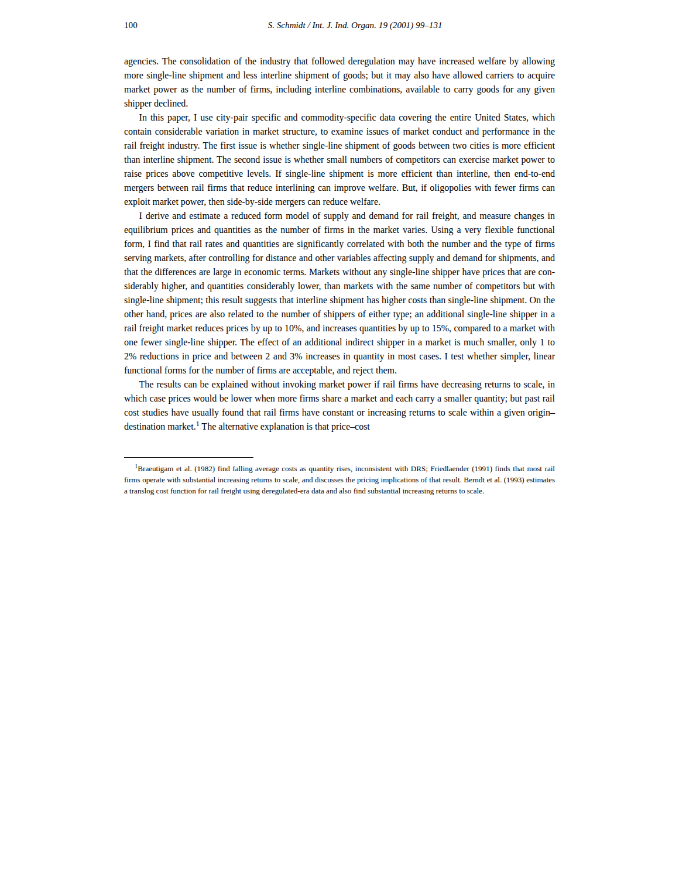100 S. Schmidt / Int. J. Ind. Organ. 19 (2001) 99–131
agencies. The consolidation of the industry that followed deregulation may have increased welfare by allowing more single-line shipment and less interline shipment of goods; but it may also have allowed carriers to acquire market power as the number of firms, including interline combinations, available to carry goods for any given shipper declined.
In this paper, I use city-pair specific and commodity-specific data covering the entire United States, which contain considerable variation in market structure, to examine issues of market conduct and performance in the rail freight industry. The first issue is whether single-line shipment of goods between two cities is more efficient than interline shipment. The second issue is whether small numbers of competitors can exercise market power to raise prices above competitive levels. If single-line shipment is more efficient than interline, then end-to-end mergers between rail firms that reduce interlining can improve welfare. But, if oligopolies with fewer firms can exploit market power, then side-by-side mergers can reduce welfare.
I derive and estimate a reduced form model of supply and demand for rail freight, and measure changes in equilibrium prices and quantities as the number of firms in the market varies. Using a very flexible functional form, I find that rail rates and quantities are significantly correlated with both the number and the type of firms serving markets, after controlling for distance and other variables affecting supply and demand for shipments, and that the differences are large in economic terms. Markets without any single-line shipper have prices that are considerably higher, and quantities considerably lower, than markets with the same number of competitors but with single-line shipment; this result suggests that interline shipment has higher costs than single-line shipment. On the other hand, prices are also related to the number of shippers of either type; an additional single-line shipper in a rail freight market reduces prices by up to 10%, and increases quantities by up to 15%, compared to a market with one fewer single-line shipper. The effect of an additional indirect shipper in a market is much smaller, only 1 to 2% reductions in price and between 2 and 3% increases in quantity in most cases. I test whether simpler, linear functional forms for the number of firms are acceptable, and reject them.
The results can be explained without invoking market power if rail firms have decreasing returns to scale, in which case prices would be lower when more firms share a market and each carry a smaller quantity; but past rail cost studies have usually found that rail firms have constant or increasing returns to scale within a given origin–destination market.1 The alternative explanation is that price–cost
1Braeutigam et al. (1982) find falling average costs as quantity rises, inconsistent with DRS; Friedlaender (1991) finds that most rail firms operate with substantial increasing returns to scale, and discusses the pricing implications of that result. Berndt et al. (1993) estimates a translog cost function for rail freight using deregulated-era data and also find substantial increasing returns to scale.